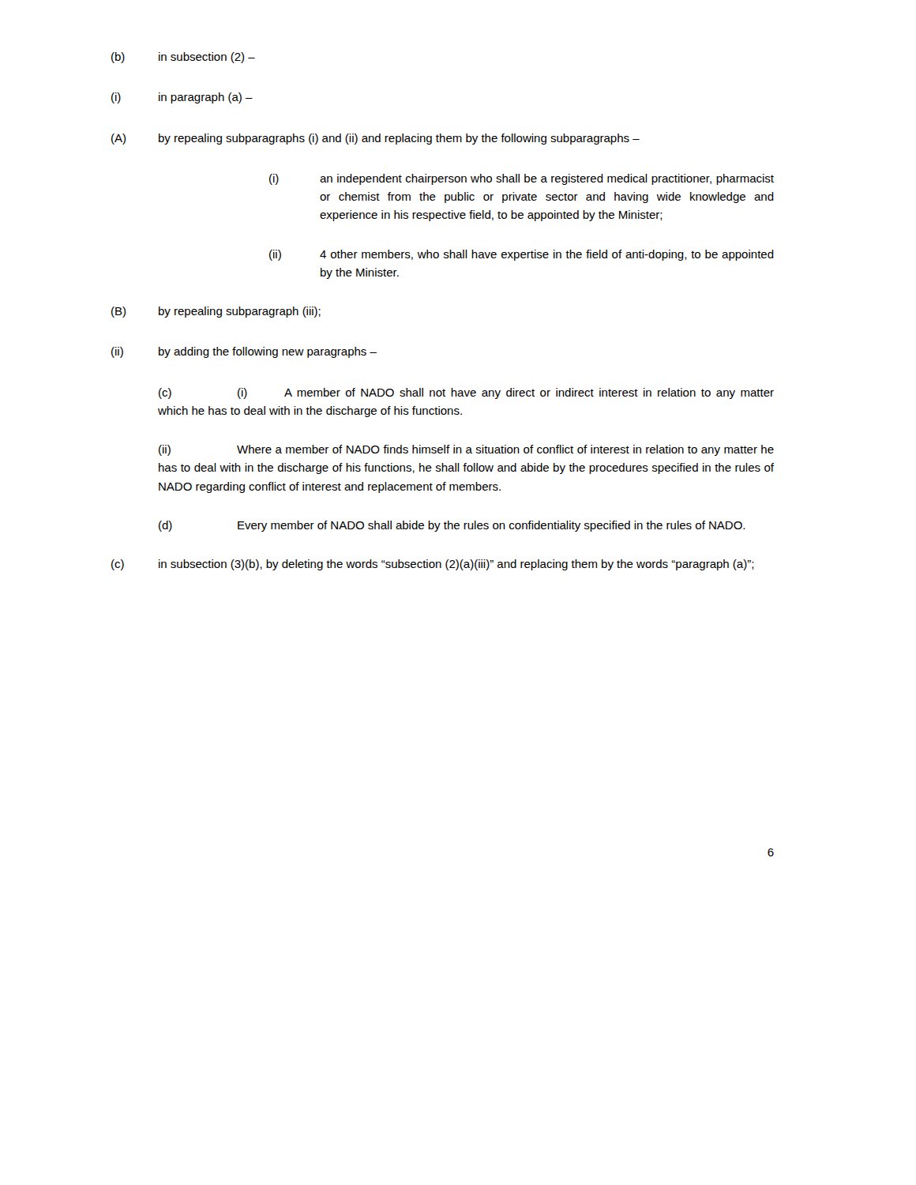(b)
in subsection (2) –
(i)
in paragraph (a) –
(A)
by repealing subparagraphs (i) and (ii) and replacing them by the following subparagraphs –
(i)
an independent chairperson who shall be a registered medical practitioner, pharmacist or chemist from the public or private sector and having wide knowledge and experience in his respective field, to be appointed by the Minister;
(ii)
4 other members, who shall have expertise in the field of anti-doping, to be appointed by the Minister.
(B)
by repealing subparagraph (iii);
(ii)
by adding the following new paragraphs –
(c)(i) A member of NADO shall not have any direct or indirect interest in relation to any matter which he has to deal with in the discharge of his functions.
(ii) Where a member of NADO finds himself in a situation of conflict of interest in relation to any matter he has to deal with in the discharge of his functions, he shall follow and abide by the procedures specified in the rules of NADO regarding conflict of interest and replacement of members.
(d) Every member of NADO shall abide by the rules on confidentiality specified in the rules of NADO.
(c)
in subsection (3)(b), by deleting the words “subsection (2)(a)(iii)” and replacing them by the words “paragraph (a)”;
6